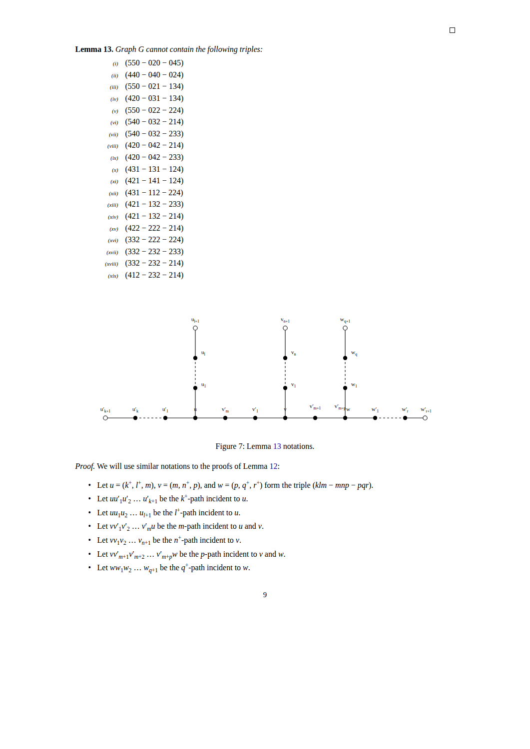Lemma 13. Graph G cannot contain the following triples:
(i)(550 − 020 − 045)
(ii)(440 − 040 − 024)
(iii)(550 − 021 − 134)
(iv)(420 − 031 − 134)
(v)(550 − 022 − 224)
(vi)(540 − 032 − 214)
(vii)(540 − 032 − 233)
(viii)(420 − 042 − 214)
(ix)(420 − 042 − 233)
(x)(431 − 131 − 124)
(xi)(421 − 141 − 124)
(xii)(431 − 112 − 224)
(xiii)(421 − 132 − 233)
(xiv)(421 − 132 − 214)
(xv)(422 − 222 − 214)
(xvi)(332 − 222 − 224)
(xvii)(332 − 232 − 233)
(xviii)(332 − 232 − 214)
(xix)(412 − 232 − 214)
ul+1 vn+1 wq+1 ul u1 vn v1 wq w1 u′k+1 u′k u′1 u v′m v′1 v v′m+1 v′m+p w w′1 w′r w′r+1
Figure 7: Lemma 13 notations.
Proof. We will use similar notations to the proofs of Lemma 12:
Let u = (k+, l+, m), v = (m, n+, p), and w = (p, q+, r+) form the triple (klm − mnp − pqr).
Let uu′1u′2 … u′k+1 be the k+-path incident to u.
Let uu1u2 … ul+1 be the l+-path incident to u.
Let vv′1v′2 … v′mu be the m-path incident to u and v.
Let vv1v2 … vn+1 be the n+-path incident to v.
Let vv′m+1v′m+2 … v′m+pw be the p-path incident to v and w.
Let ww1w2 … wq+1 be the q+-path incident to w.
9